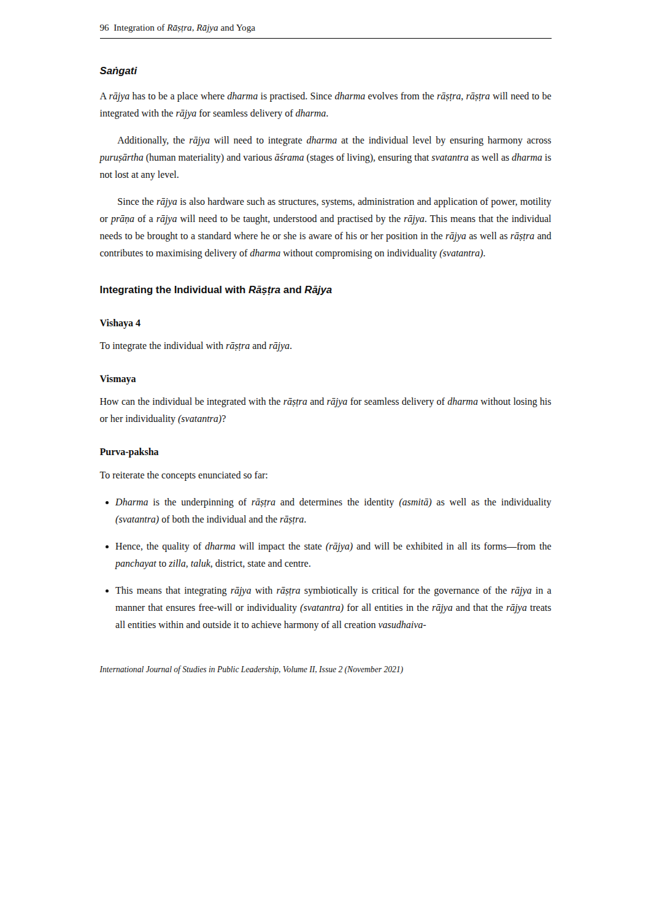96 Integration of Rāṣṭra, Rājya and Yoga
Saṅgati
A rājya has to be a place where dharma is practised. Since dharma evolves from the rāṣṭra, rāṣṭra will need to be integrated with the rājya for seamless delivery of dharma.
Additionally, the rājya will need to integrate dharma at the individual level by ensuring harmony across puruṣārtha (human materiality) and various āśrama (stages of living), ensuring that svatantra as well as dharma is not lost at any level.
Since the rājya is also hardware such as structures, systems, administration and application of power, motility or prāṇa of a rājya will need to be taught, understood and practised by the rājya. This means that the individual needs to be brought to a standard where he or she is aware of his or her position in the rājya as well as rāṣṭra and contributes to maximising delivery of dharma without compromising on individuality (svatantra).
Integrating the Individual with Rāṣṭra and Rājya
Vishaya 4
To integrate the individual with rāṣṭra and rājya.
Vismaya
How can the individual be integrated with the rāṣṭra and rājya for seamless delivery of dharma without losing his or her individuality (svatantra)?
Purva-paksha
To reiterate the concepts enunciated so far:
Dharma is the underpinning of rāṣṭra and determines the identity (asmitā) as well as the individuality (svatantra) of both the individual and the rāṣṭra.
Hence, the quality of dharma will impact the state (rājya) and will be exhibited in all its forms—from the panchayat to zilla, taluk, district, state and centre.
This means that integrating rājya with rāṣṭra symbiotically is critical for the governance of the rājya in a manner that ensures free-will or individuality (svatantra) for all entities in the rājya and that the rājya treats all entities within and outside it to achieve harmony of all creation vasudhaiva-
International Journal of Studies in Public Leadership, Volume II, Issue 2 (November 2021)